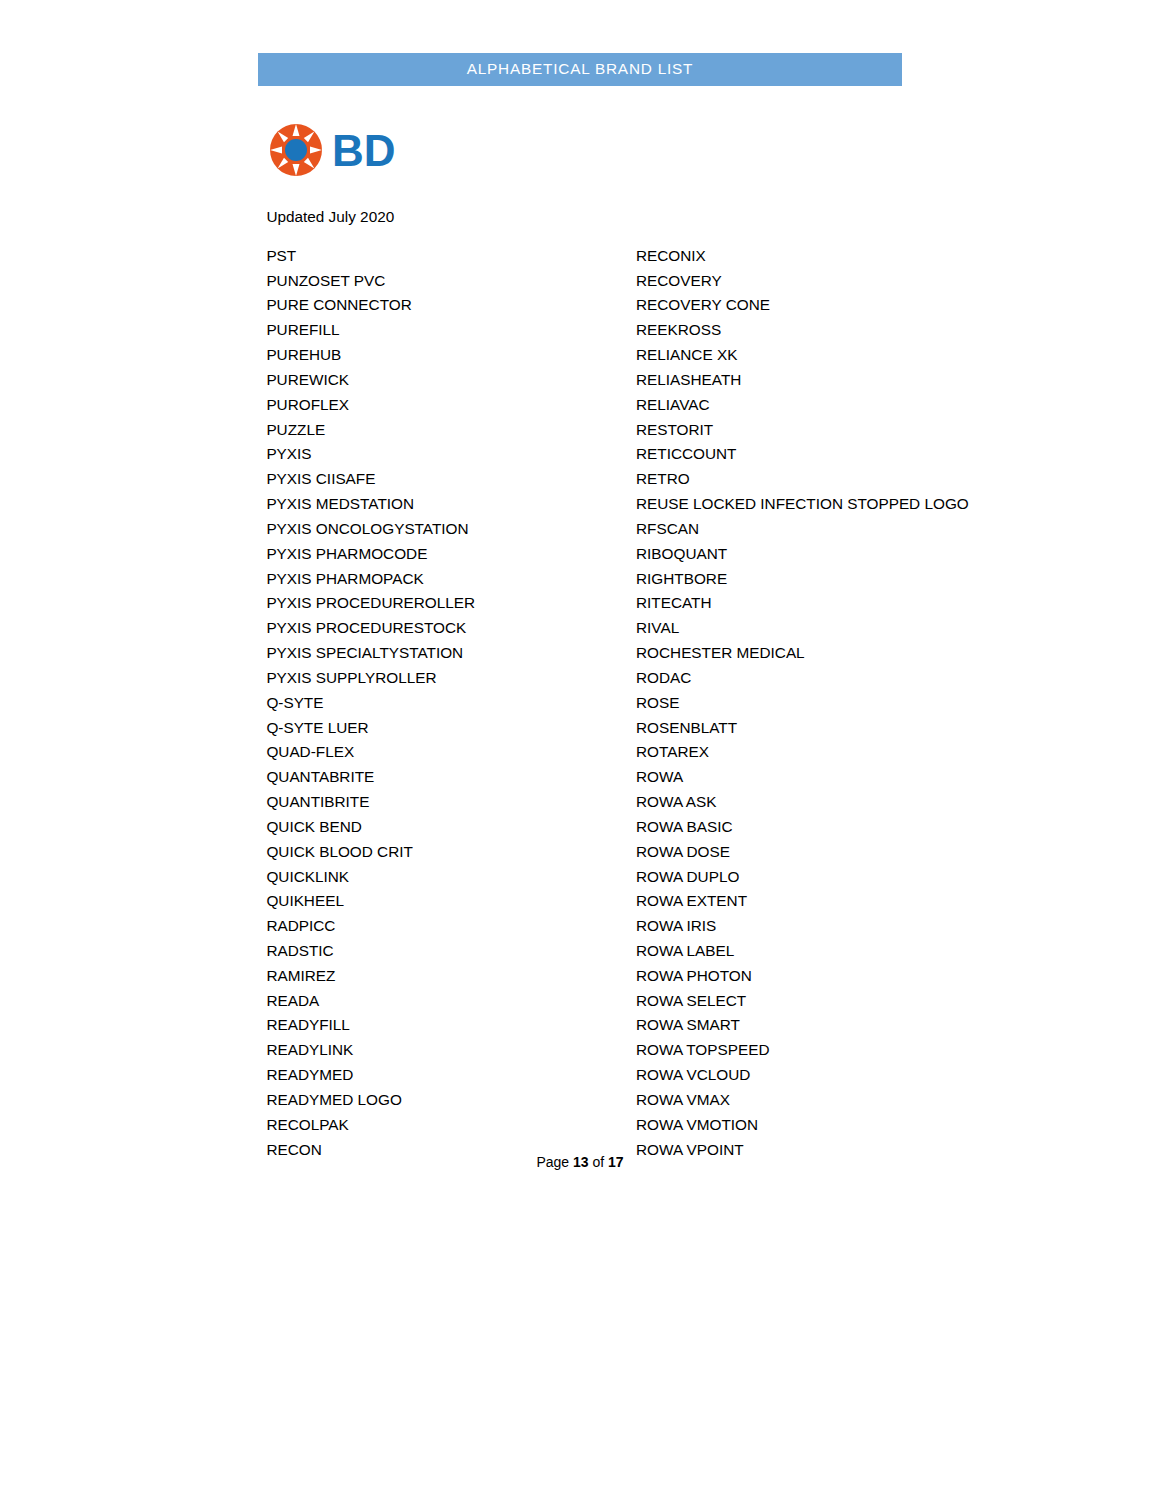ALPHABETICAL BRAND LIST
BD
Updated July 2020
PST
PUNZOSET PVC
PURE CONNECTOR
PUREFILL
PUREHUB
PUREWICK
PUROFLEX
PUZZLE
PYXIS
PYXIS CIISAFE
PYXIS MEDSTATION
PYXIS ONCOLOGYSTATION
PYXIS PHARMOCODE
PYXIS PHARMOPACK
PYXIS PROCEDUREROLLER
PYXIS PROCEDURESTOCK
PYXIS SPECIALTYSTATION
PYXIS SUPPLYROLLER
Q-SYTE
Q-SYTE LUER
QUAD-FLEX
QUANTABRITE
QUANTIBRITE
QUICK BEND
QUICK BLOOD CRIT
QUICKLINK
QUIKHEEL
RADPICC
RADSTIC
RAMIREZ
READA
READYFILL
READYLINK
READYMED
READYMED LOGO
RECOLPAK
RECON
RECONIX
RECOVERY
RECOVERY CONE
REEKROSS
RELIANCE XK
RELIASHEATH
RELIAVAC
RESTORIT
RETICCOUNT
RETRO
REUSE LOCKED INFECTION STOPPED LOGO
RFSCAN
RIBOQUANT
RIGHTBORE
RITECATH
RIVAL
ROCHESTER MEDICAL
RODAC
ROSE
ROSENBLATT
ROTAREX
ROWA
ROWA ASK
ROWA BASIC
ROWA DOSE
ROWA DUPLO
ROWA EXTENT
ROWA IRIS
ROWA LABEL
ROWA PHOTON
ROWA SELECT
ROWA SMART
ROWA TOPSPEED
ROWA VCLOUD
ROWA VMAX
ROWA VMOTION
ROWA VPOINT
Page 13 of 17